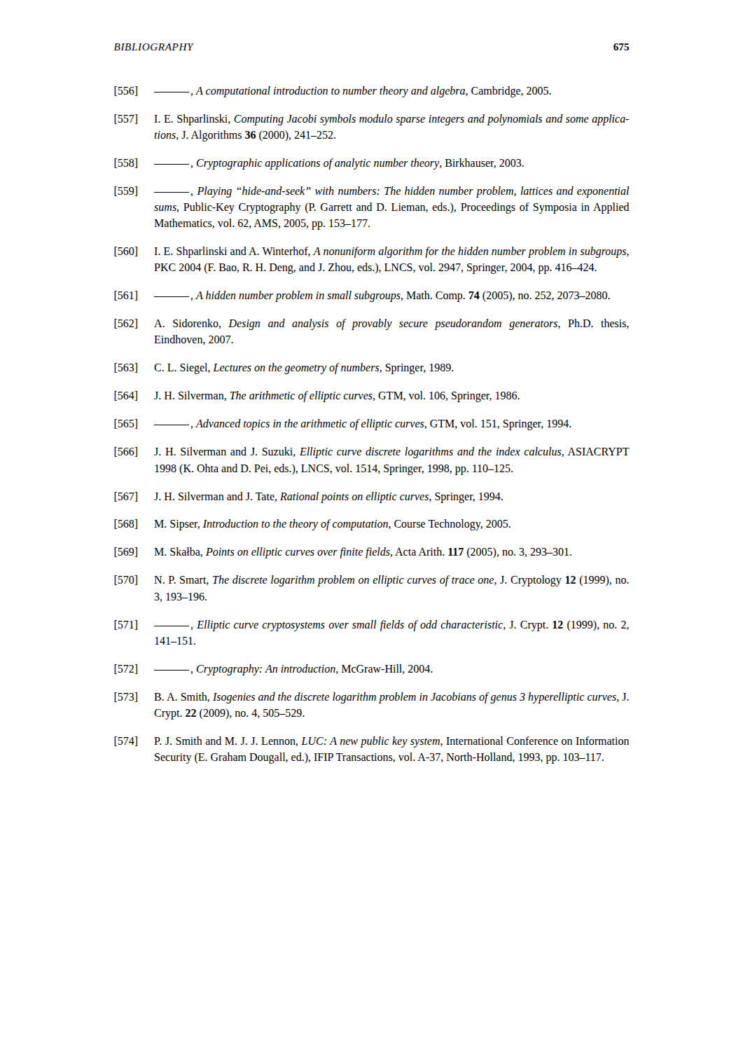BIBLIOGRAPHY 675
[556] , A computational introduction to number theory and algebra, Cambridge, 2005.
[557] I. E. Shparlinski, Computing Jacobi symbols modulo sparse integers and polynomials and some applications, J. Algorithms 36 (2000), 241–252.
[558] , Cryptographic applications of analytic number theory, Birkhauser, 2003.
[559] , Playing “hide-and-seek” with numbers: The hidden number problem, lattices and exponential sums, Public-Key Cryptography (P. Garrett and D. Lieman, eds.), Proceedings of Symposia in Applied Mathematics, vol. 62, AMS, 2005, pp. 153–177.
[560] I. E. Shparlinski and A. Winterhof, A nonuniform algorithm for the hidden number problem in subgroups, PKC 2004 (F. Bao, R. H. Deng, and J. Zhou, eds.), LNCS, vol. 2947, Springer, 2004, pp. 416–424.
[561] , A hidden number problem in small subgroups, Math. Comp. 74 (2005), no. 252, 2073–2080.
[562] A. Sidorenko, Design and analysis of provably secure pseudorandom generators, Ph.D. thesis, Eindhoven, 2007.
[563] C. L. Siegel, Lectures on the geometry of numbers, Springer, 1989.
[564] J. H. Silverman, The arithmetic of elliptic curves, GTM, vol. 106, Springer, 1986.
[565] , Advanced topics in the arithmetic of elliptic curves, GTM, vol. 151, Springer, 1994.
[566] J. H. Silverman and J. Suzuki, Elliptic curve discrete logarithms and the index calculus, ASIACRYPT 1998 (K. Ohta and D. Pei, eds.), LNCS, vol. 1514, Springer, 1998, pp. 110–125.
[567] J. H. Silverman and J. Tate, Rational points on elliptic curves, Springer, 1994.
[568] M. Sipser, Introduction to the theory of computation, Course Technology, 2005.
[569] M. Skałba, Points on elliptic curves over finite fields, Acta Arith. 117 (2005), no. 3, 293–301.
[570] N. P. Smart, The discrete logarithm problem on elliptic curves of trace one, J. Cryptology 12 (1999), no. 3, 193–196.
[571] , Elliptic curve cryptosystems over small fields of odd characteristic, J. Crypt. 12 (1999), no. 2, 141–151.
[572] , Cryptography: An introduction, McGraw-Hill, 2004.
[573] B. A. Smith, Isogenies and the discrete logarithm problem in Jacobians of genus 3 hyperelliptic curves, J. Crypt. 22 (2009), no. 4, 505–529.
[574] P. J. Smith and M. J. J. Lennon, LUC: A new public key system, International Conference on Information Security (E. Graham Dougall, ed.), IFIP Transactions, vol. A-37, North-Holland, 1993, pp. 103–117.